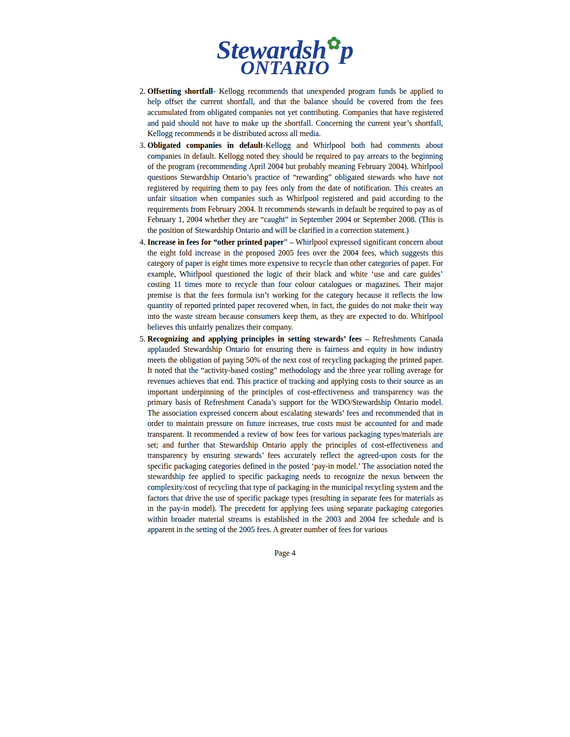Stewardsh✿p ONTARIO
Offsetting shortfall- Kellogg recommends that unexpended program funds be applied to help offset the current shortfall, and that the balance should be covered from the fees accumulated from obligated companies not yet contributing. Companies that have registered and paid should not have to make up the shortfall. Concerning the current year’s shortfall, Kellogg recommends it be distributed across all media.
Obligated companies in default-Kellogg and Whirlpool both had comments about companies in default. Kellogg noted they should be required to pay arrears to the beginning of the program (recommending April 2004 but probably meaning February 2004). Whirlpool questions Stewardship Ontario’s practice of “rewarding” obligated stewards who have not registered by requiring them to pay fees only from the date of notification. This creates an unfair situation when companies such as Whirlpool registered and paid according to the requirements from February 2004. It recommends stewards in default be required to pay as of February 1, 2004 whether they are “caught” in September 2004 or September 2008. (This is the position of Stewardship Ontario and will be clarified in a correction statement.)
Increase in fees for “other printed paper” – Whirlpool expressed significant concern about the eight fold increase in the proposed 2005 fees over the 2004 fees, which suggests this category of paper is eight times more expensive to recycle than other categories of paper. For example, Whirlpool questioned the logic of their black and white ‘use and care guides’ costing 11 times more to recycle than four colour catalogues or magazines. Their major premise is that the fees formula isn’t working for the category because it reflects the low quantity of reported printed paper recovered when, in fact, the guides do not make their way into the waste stream because consumers keep them, as they are expected to do. Whirlpool believes this unfairly penalizes their company.
Recognizing and applying principles in setting stewards’ fees – Refreshments Canada applauded Stewardship Ontario for ensuring there is fairness and equity in how industry meets the obligation of paying 50% of the next cost of recycling packaging the printed paper. It noted that the “activity-based costing” methodology and the three year rolling average for revenues achieves that end. This practice of tracking and applying costs to their source as an important underpinning of the principles of cost-effectiveness and transparency was the primary basis of Refreshment Canada’s support for the WDO/Stewardship Ontario model. The association expressed concern about escalating stewards’ fees and recommended that in order to maintain pressure on future increases, true costs must be accounted for and made transparent. It recommended a review of how fees for various packaging types/materials are set; and further that Stewardship Ontario apply the principles of cost-effectiveness and transparency by ensuring stewards’ fees accurately reflect the agreed-upon costs for the specific packaging categories defined in the posted ‘pay-in model.’ The association noted the stewardship fee applied to specific packaging needs to recognize the nexus between the complexity/cost of recycling that type of packaging in the municipal recycling system and the factors that drive the use of specific package types (resulting in separate fees for materials as in the pay-in model). The precedent for applying fees using separate packaging categories within broader material streams is established in the 2003 and 2004 fee schedule and is apparent in the setting of the 2005 fees. A greater number of fees for various
Page 4